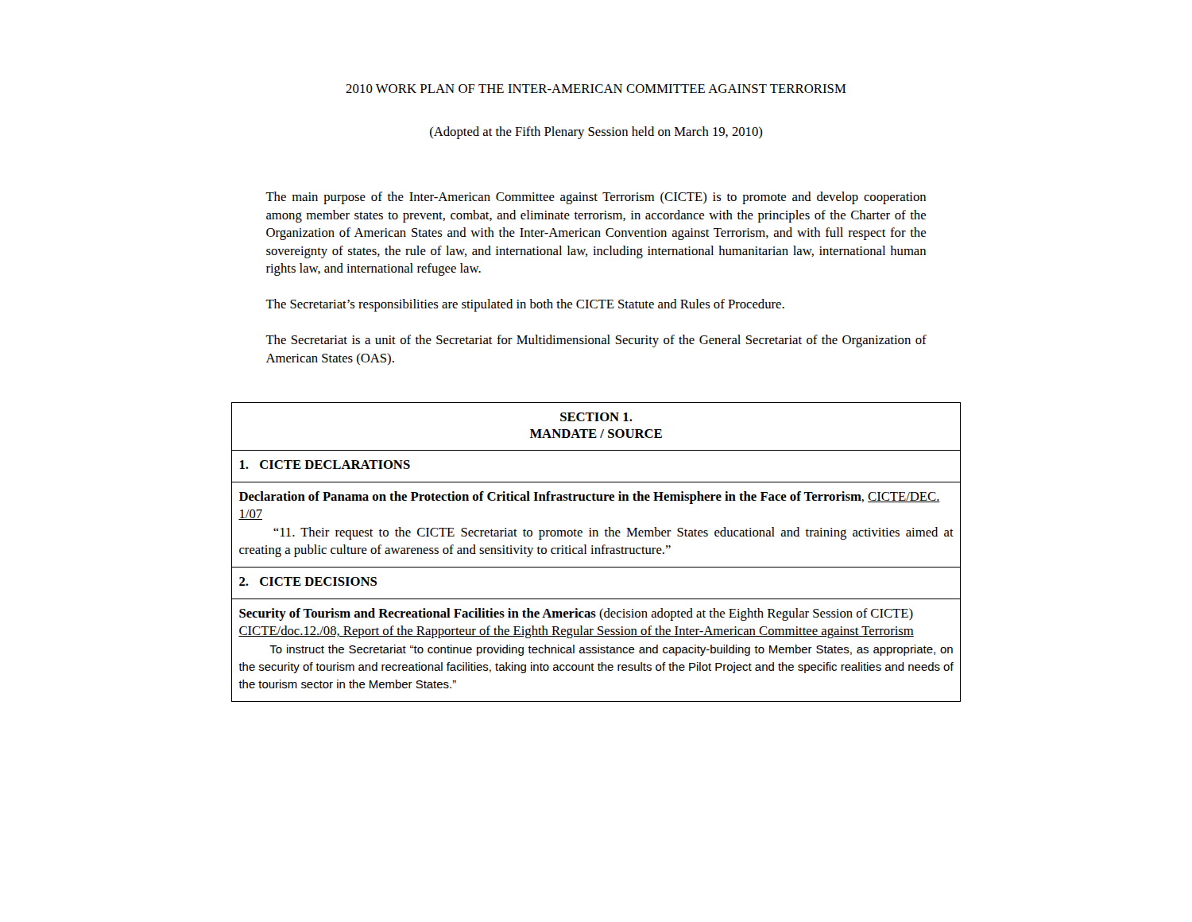2010 WORK PLAN OF THE INTER-AMERICAN COMMITTEE AGAINST TERRORISM
(Adopted at the Fifth Plenary Session held on March 19, 2010)
The main purpose of the Inter-American Committee against Terrorism (CICTE) is to promote and develop cooperation among member states to prevent, combat, and eliminate terrorism, in accordance with the principles of the Charter of the Organization of American States and with the Inter-American Convention against Terrorism, and with full respect for the sovereignty of states, the rule of law, and international law, including international humanitarian law, international human rights law, and international refugee law.
The Secretariat’s responsibilities are stipulated in both the CICTE Statute and Rules of Procedure.
The Secretariat is a unit of the Secretariat for Multidimensional Security of the General Secretariat of the Organization of American States (OAS).
| SECTION 1. MANDATE / SOURCE |
| 1. CICTE DECLARATIONS |
| Declaration of Panama on the Protection of Critical Infrastructure in the Hemisphere in the Face of Terrorism , CICTE/DEC. 1/07 “11. Their request to the CICTE Secretariat to promote in the Member States educational and training activities aimed at creating a public culture of awareness of and sensitivity to critical infrastructure.” |
| 2. CICTE DECISIONS |
| Security of Tourism and Recreational Facilities in the Americas (decision adopted at the Eighth Regular Session of CICTE) CICTE/doc.12./08, Report of the Rapporteur of the Eighth Regular Session of the Inter-American Committee against Terrorism To instruct the Secretariat “to continue providing technical assistance and capacity-building to Member States, as appropriate, on the security of tourism and recreational facilities, taking into account the results of the Pilot Project and the specific realities and needs of the tourism sector in the Member States.” |